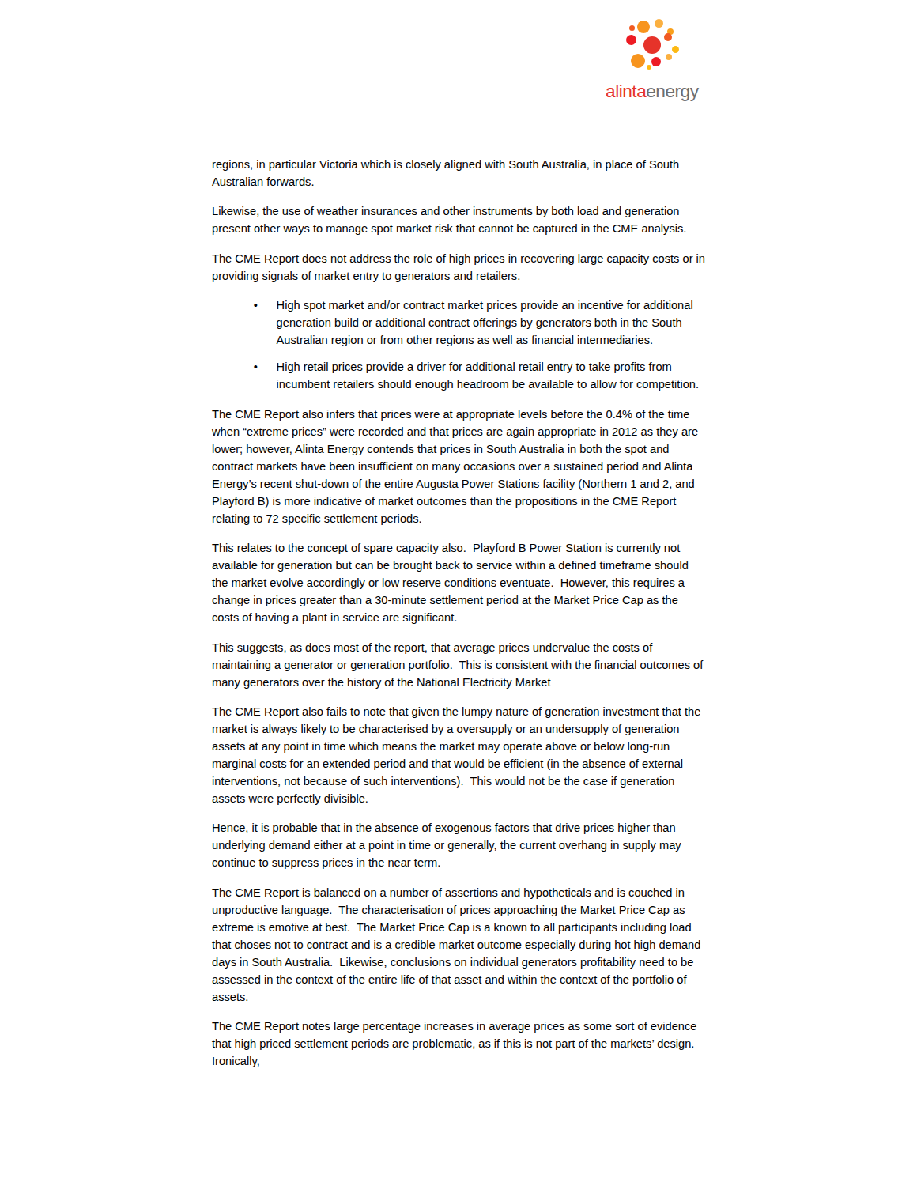alinta energy
regions, in particular Victoria which is closely aligned with South Australia, in place of South Australian forwards.
Likewise, the use of weather insurances and other instruments by both load and generation present other ways to manage spot market risk that cannot be captured in the CME analysis.
The CME Report does not address the role of high prices in recovering large capacity costs or in providing signals of market entry to generators and retailers.
High spot market and/or contract market prices provide an incentive for additional generation build or additional contract offerings by generators both in the South Australian region or from other regions as well as financial intermediaries.
High retail prices provide a driver for additional retail entry to take profits from incumbent retailers should enough headroom be available to allow for competition.
The CME Report also infers that prices were at appropriate levels before the 0.4% of the time when “extreme prices” were recorded and that prices are again appropriate in 2012 as they are lower; however, Alinta Energy contends that prices in South Australia in both the spot and contract markets have been insufficient on many occasions over a sustained period and Alinta Energy’s recent shut-down of the entire Augusta Power Stations facility (Northern 1 and 2, and Playford B) is more indicative of market outcomes than the propositions in the CME Report relating to 72 specific settlement periods.
This relates to the concept of spare capacity also. Playford B Power Station is currently not available for generation but can be brought back to service within a defined timeframe should the market evolve accordingly or low reserve conditions eventuate. However, this requires a change in prices greater than a 30-minute settlement period at the Market Price Cap as the costs of having a plant in service are significant.
This suggests, as does most of the report, that average prices undervalue the costs of maintaining a generator or generation portfolio. This is consistent with the financial outcomes of many generators over the history of the National Electricity Market
The CME Report also fails to note that given the lumpy nature of generation investment that the market is always likely to be characterised by a oversupply or an undersupply of generation assets at any point in time which means the market may operate above or below long-run marginal costs for an extended period and that would be efficient (in the absence of external interventions, not because of such interventions). This would not be the case if generation assets were perfectly divisible.
Hence, it is probable that in the absence of exogenous factors that drive prices higher than underlying demand either at a point in time or generally, the current overhang in supply may continue to suppress prices in the near term.
The CME Report is balanced on a number of assertions and hypotheticals and is couched in unproductive language. The characterisation of prices approaching the Market Price Cap as extreme is emotive at best. The Market Price Cap is a known to all participants including load that choses not to contract and is a credible market outcome especially during hot high demand days in South Australia. Likewise, conclusions on individual generators profitability need to be assessed in the context of the entire life of that asset and within the context of the portfolio of assets.
The CME Report notes large percentage increases in average prices as some sort of evidence that high priced settlement periods are problematic, as if this is not part of the markets’ design. Ironically,